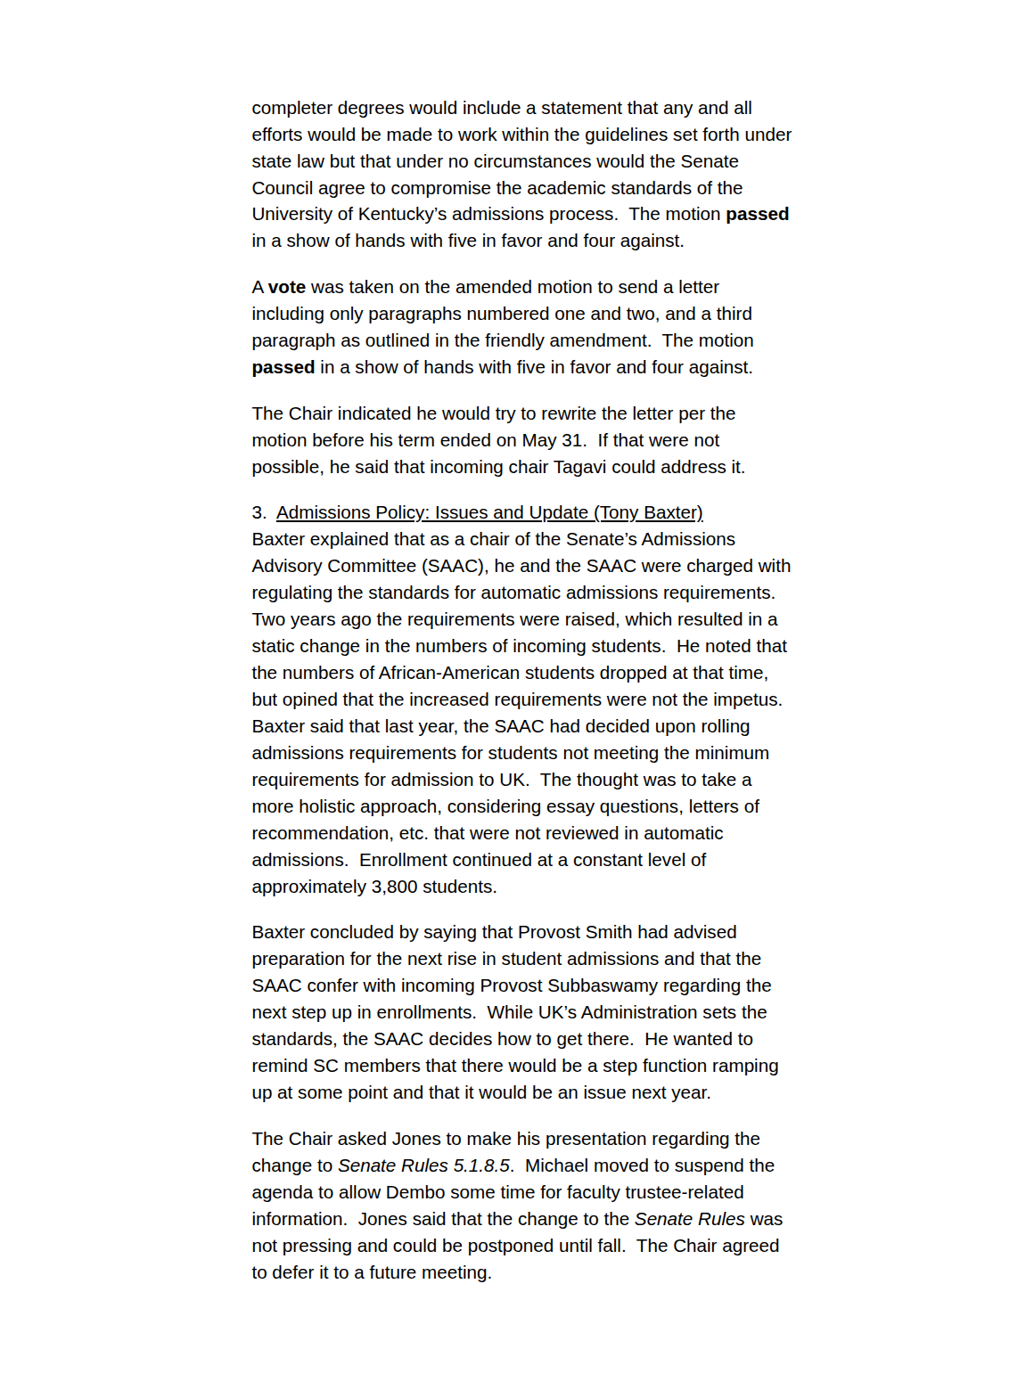completer degrees would include a statement that any and all efforts would be made to work within the guidelines set forth under state law but that under no circumstances would the Senate Council agree to compromise the academic standards of the University of Kentucky’s admissions process. The motion passed in a show of hands with five in favor and four against.
A vote was taken on the amended motion to send a letter including only paragraphs numbered one and two, and a third paragraph as outlined in the friendly amendment. The motion passed in a show of hands with five in favor and four against.
The Chair indicated he would try to rewrite the letter per the motion before his term ended on May 31. If that were not possible, he said that incoming chair Tagavi could address it.
3. Admissions Policy: Issues and Update (Tony Baxter)
Baxter explained that as a chair of the Senate’s Admissions Advisory Committee (SAAC), he and the SAAC were charged with regulating the standards for automatic admissions requirements. Two years ago the requirements were raised, which resulted in a static change in the numbers of incoming students. He noted that the numbers of African-American students dropped at that time, but opined that the increased requirements were not the impetus. Baxter said that last year, the SAAC had decided upon rolling admissions requirements for students not meeting the minimum requirements for admission to UK. The thought was to take a more holistic approach, considering essay questions, letters of recommendation, etc. that were not reviewed in automatic admissions. Enrollment continued at a constant level of approximately 3,800 students.
Baxter concluded by saying that Provost Smith had advised preparation for the next rise in student admissions and that the SAAC confer with incoming Provost Subbaswamy regarding the next step up in enrollments. While UK’s Administration sets the standards, the SAAC decides how to get there. He wanted to remind SC members that there would be a step function ramping up at some point and that it would be an issue next year.
The Chair asked Jones to make his presentation regarding the change to Senate Rules 5.1.8.5. Michael moved to suspend the agenda to allow Dembo some time for faculty trustee-related information. Jones said that the change to the Senate Rules was not pressing and could be postponed until fall. The Chair agreed to defer it to a future meeting.